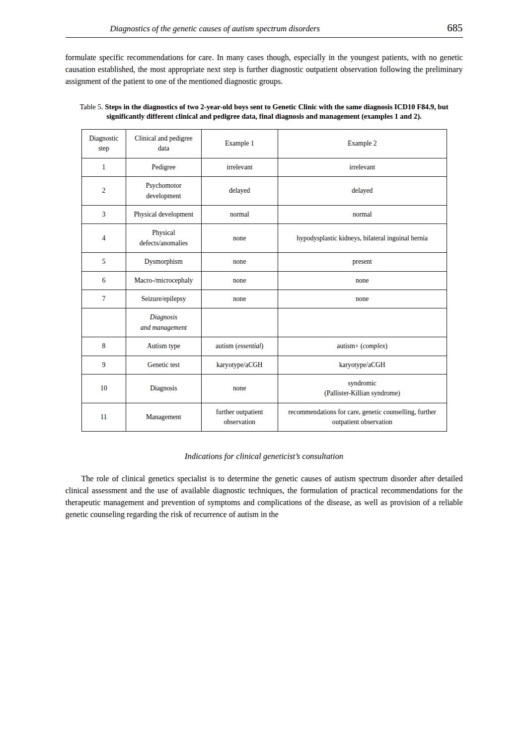Diagnostics of the genetic causes of autism spectrum disorders
685
formulate specific recommendations for care. In many cases though, especially in the youngest patients, with no genetic causation established, the most appropriate next step is further diagnostic outpatient observation following the preliminary assignment of the patient to one of the mentioned diagnostic groups.
Table 5. Steps in the diagnostics of two 2-year-old boys sent to Genetic Clinic with the same diagnosis ICD10 F84.9, but significantly different clinical and pedigree data, final diagnosis and management (examples 1 and 2).
| Diagnostic step | Clinical and pedigree data | Example 1 | Example 2 |
| --- | --- | --- | --- |
| 1 | Pedigree | irrelevant | irrelevant |
| 2 | Psychomotor development | delayed | delayed |
| 3 | Physical development | normal | normal |
| 4 | Physical defects/anomalies | none | hypodysplastic kidneys, bilateral inguinal hernia |
| 5 | Dysmorphism | none | present |
| 6 | Macro-/microcephaly | none | none |
| 7 | Seizure/epilepsy | none | none |
| | Diagnosis and management | | |
| 8 | Autism type | autism ( essential ) | autism+ ( complex ) |
| 9 | Genetic test | karyotype/aCGH | karyotype/aCGH |
| 10 | Diagnosis | none | syndromic (Pallister-Killian syndrome) |
| 11 | Management | further outpatient observation | recommendations for care, genetic counselling, further outpatient observation |
Indications for clinical geneticist’s consultation
The role of clinical genetics specialist is to determine the genetic causes of autism spectrum disorder after detailed clinical assessment and the use of available diagnostic techniques, the formulation of practical recommendations for the therapeutic management and prevention of symptoms and complications of the disease, as well as provision of a reliable genetic counseling regarding the risk of recurrence of autism in the